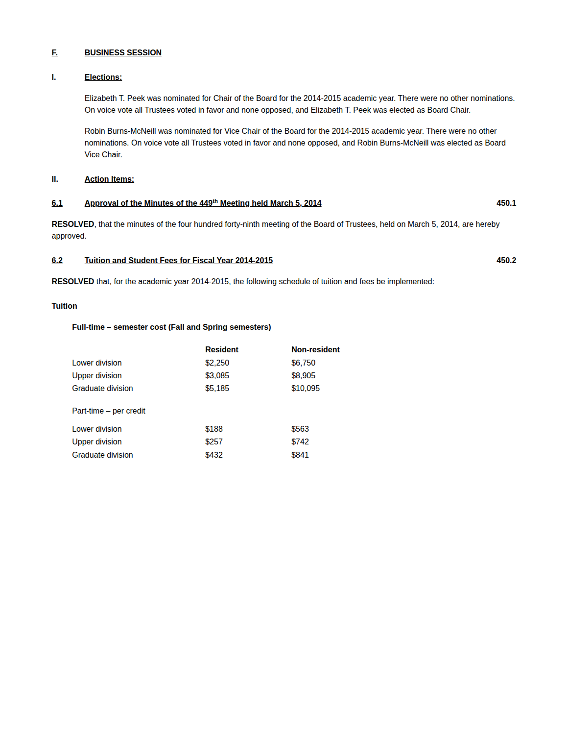F. BUSINESS SESSION
I. Elections:
Elizabeth T. Peek was nominated for Chair of the Board for the 2014-2015 academic year. There were no other nominations. On voice vote all Trustees voted in favor and none opposed, and Elizabeth T. Peek was elected as Board Chair.
Robin Burns-McNeill was nominated for Vice Chair of the Board for the 2014-2015 academic year. There were no other nominations. On voice vote all Trustees voted in favor and none opposed, and Robin Burns-McNeill was elected as Board Vice Chair.
II. Action Items:
6.1 450.1 Approval of the Minutes of the 449th Meeting held March 5, 2014
RESOLVED, that the minutes of the four hundred forty-ninth meeting of the Board of Trustees, held on March 5, 2014, are hereby approved.
6.2 450.2 Tuition and Student Fees for Fiscal Year 2014-2015
RESOLVED that, for the academic year 2014-2015, the following schedule of tuition and fees be implemented:
Tuition
Full-time – semester cost (Fall and Spring semesters)
| | Resident | Non-resident |
| --- | --- | --- |
| Lower division | $2,250 | $6,750 |
| Upper division | $3,085 | $8,905 |
| Graduate division | $5,185 | $10,095 |
| Part-time – per credit | | |
| Lower division | $188 | $563 |
| Upper division | $257 | $742 |
| Graduate division | $432 | $841 |